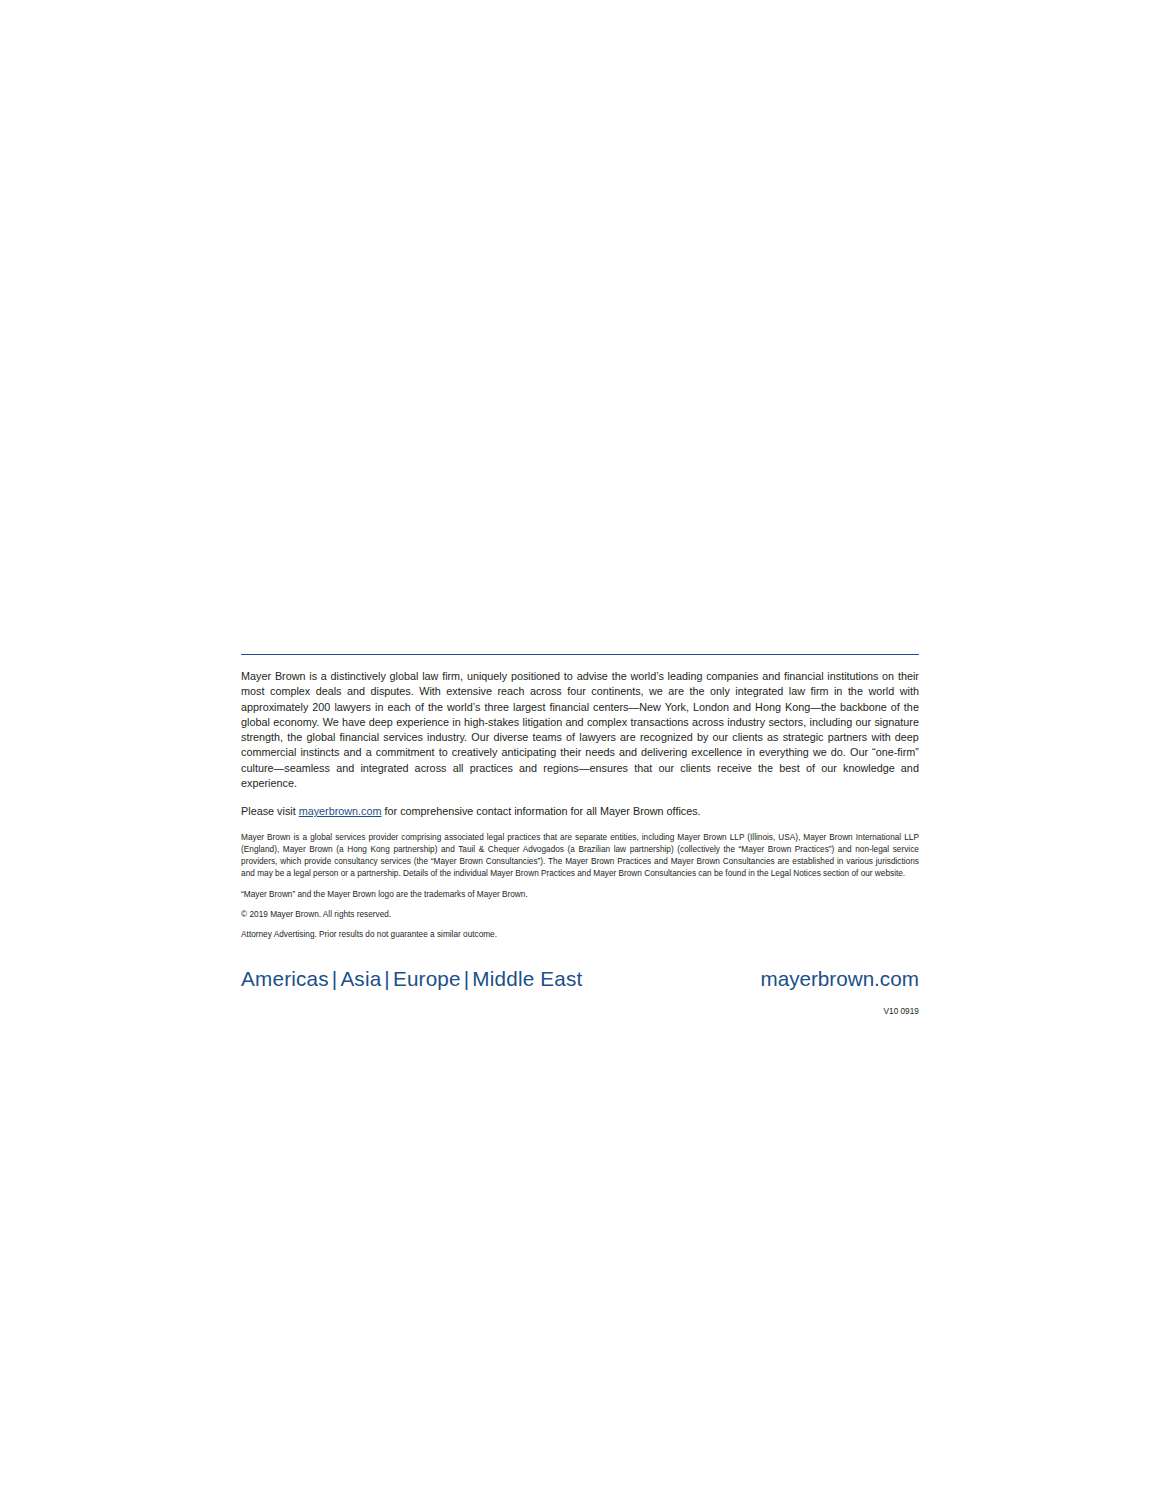Mayer Brown is a distinctively global law firm, uniquely positioned to advise the world’s leading companies and financial institutions on their most complex deals and disputes. With extensive reach across four continents, we are the only integrated law firm in the world with approximately 200 lawyers in each of the world’s three largest financial centers—New York, London and Hong Kong—the backbone of the global economy. We have deep experience in high-stakes litigation and complex transactions across industry sectors, including our signature strength, the global financial services industry. Our diverse teams of lawyers are recognized by our clients as strategic partners with deep commercial instincts and a commitment to creatively anticipating their needs and delivering excellence in everything we do. Our “one-firm” culture—seamless and integrated across all practices and regions—ensures that our clients receive the best of our knowledge and experience.
Please visit mayerbrown.com for comprehensive contact information for all Mayer Brown offices.
Mayer Brown is a global services provider comprising associated legal practices that are separate entities, including Mayer Brown LLP (Illinois, USA), Mayer Brown International LLP (England), Mayer Brown (a Hong Kong partnership) and Tauil & Chequer Advogados (a Brazilian law partnership) (collectively the “Mayer Brown Practices”) and non-legal service providers, which provide consultancy services (the “Mayer Brown Consultancies”). The Mayer Brown Practices and Mayer Brown Consultancies are established in various jurisdictions and may be a legal person or a partnership. Details of the individual Mayer Brown Practices and Mayer Brown Consultancies can be found in the Legal Notices section of our website.
“Mayer Brown” and the Mayer Brown logo are the trademarks of Mayer Brown.
© 2019 Mayer Brown. All rights reserved.
Attorney Advertising. Prior results do not guarantee a similar outcome.
Americas|Asia|Europe|Middle East
mayerbrown.com
V10 0919